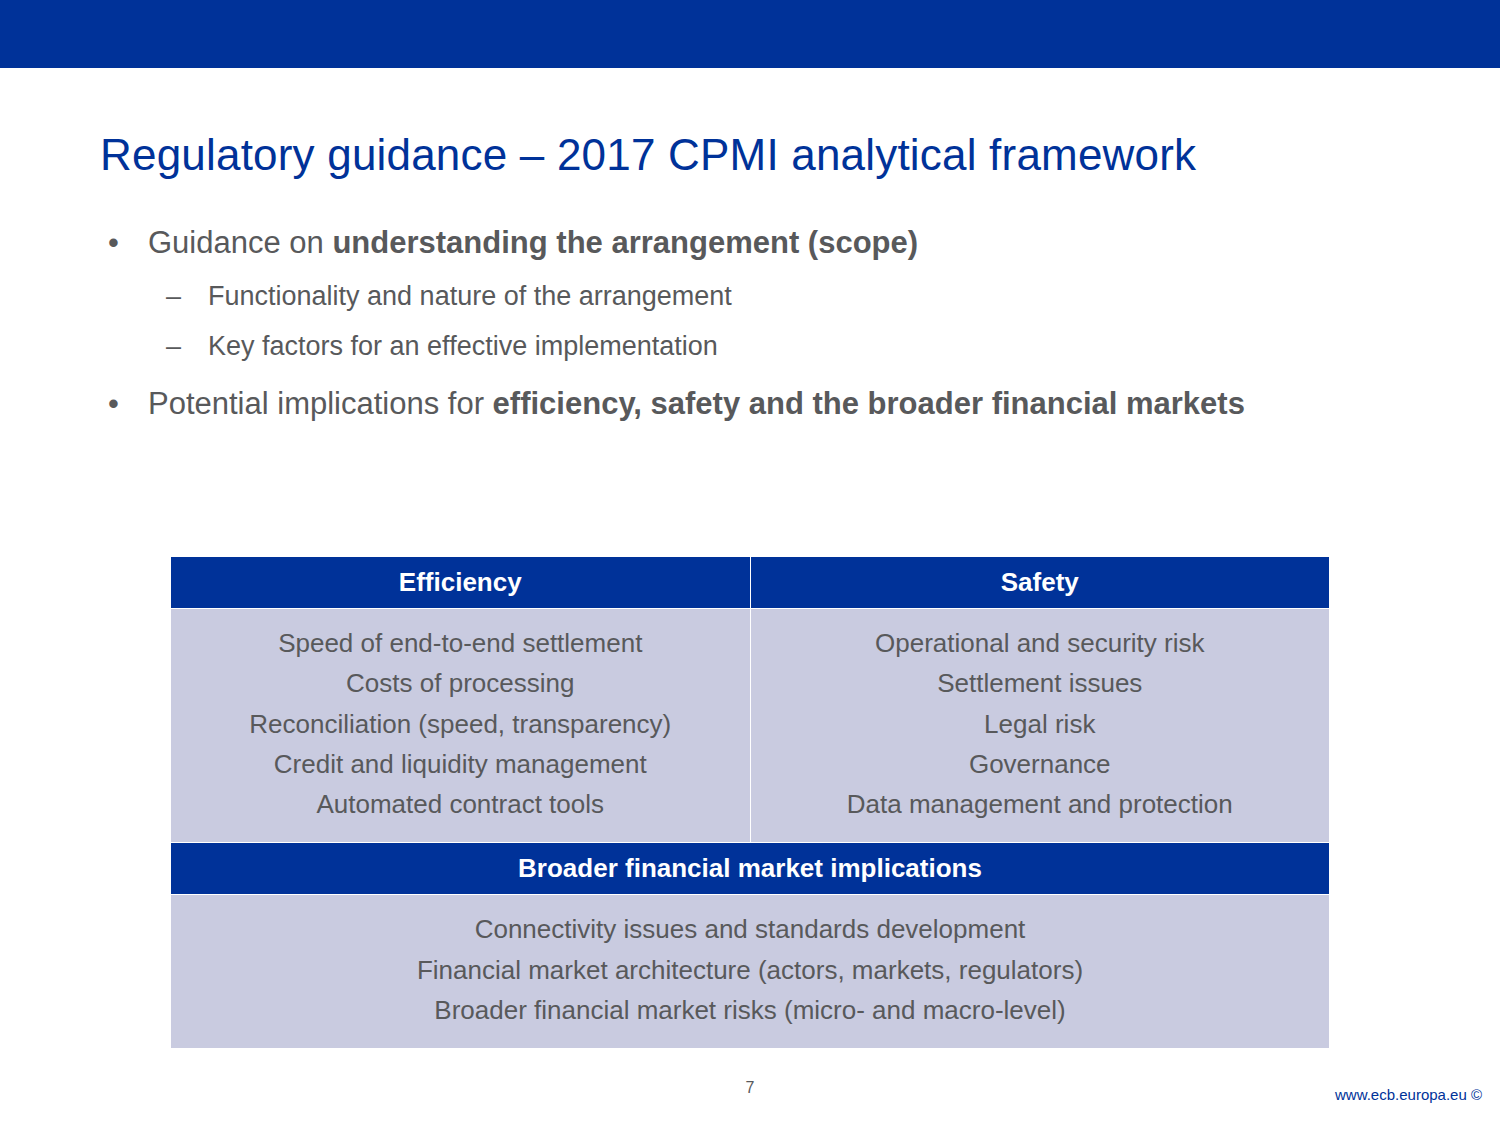Regulatory guidance – 2017 CPMI analytical framework
Guidance on understanding the arrangement (scope)
Functionality and nature of the arrangement
Key factors for an effective implementation
Potential implications for efficiency, safety and the broader financial markets
| Efficiency | Safety |
| --- | --- |
| Speed of end-to-end settlement Costs of processing Reconciliation (speed, transparency) Credit and liquidity management Automated contract tools | Operational and security risk Settlement issues Legal risk Governance Data management and protection |
| Broader financial market implications |
| Connectivity issues and standards development Financial market architecture (actors, markets, regulators) Broader financial market risks (micro- and macro-level) |
7
www.ecb.europa.eu ©